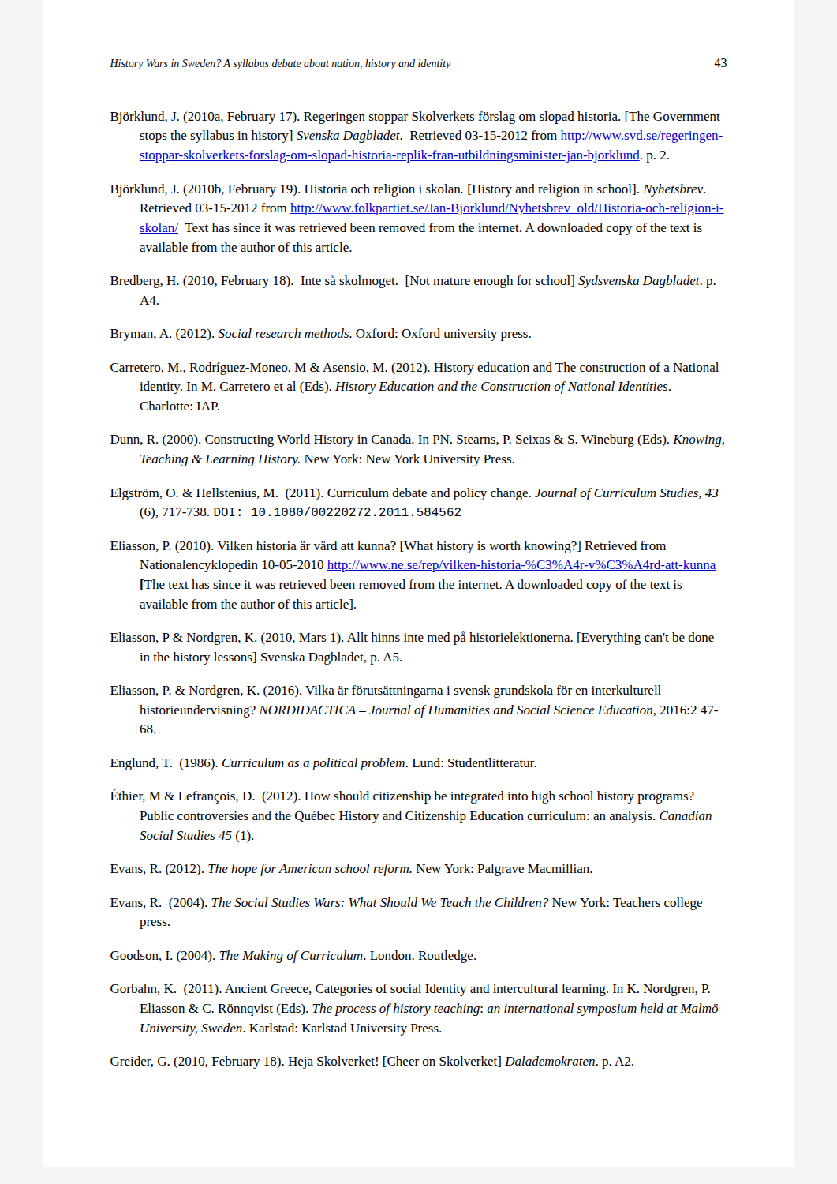History Wars in Sweden? A syllabus debate about nation, history and identity 43
Björklund, J. (2010a, February 17). Regeringen stoppar Skolverkets förslag om slopad historia. [The Government stops the syllabus in history] Svenska Dagbladet. Retrieved 03-15-2012 from http://www.svd.se/regeringen-stoppar-skolverkets-forslag-om-slopad-historia-replik-fran-utbildningsminister-jan-bjorklund. p. 2.
Björklund, J. (2010b, February 19). Historia och religion i skolan. [History and religion in school]. Nyhetsbrev. Retrieved 03-15-2012 from http://www.folkpartiet.se/Jan-Bjorklund/Nyhetsbrev_old/Historia-och-religion-i-skolan/ Text has since it was retrieved been removed from the internet. A downloaded copy of the text is available from the author of this article.
Bredberg, H. (2010, February 18). Inte så skolmoget. [Not mature enough for school] Sydsvenska Dagbladet. p. A4.
Bryman, A. (2012). Social research methods. Oxford: Oxford university press.
Carretero, M., Rodríguez-Moneo, M & Asensio, M. (2012). History education and The construction of a National identity. In M. Carretero et al (Eds). History Education and the Construction of National Identities. Charlotte: IAP.
Dunn, R. (2000). Constructing World History in Canada. In PN. Stearns, P. Seixas & S. Wineburg (Eds). Knowing, Teaching & Learning History. New York: New York University Press.
Elgström, O. & Hellstenius, M. (2011). Curriculum debate and policy change. Journal of Curriculum Studies, 43 (6), 717-738. DOI: 10.1080/00220272.2011.584562
Eliasson, P. (2010). Vilken historia är värd att kunna? [What history is worth knowing?] Retrieved from Nationalencyklopedin 10-05-2010 http://www.ne.se/rep/vilken-historia-%C3%A4r-v%C3%A4rd-att-kunna [The text has since it was retrieved been removed from the internet. A downloaded copy of the text is available from the author of this article].
Eliasson, P & Nordgren, K. (2010, Mars 1). Allt hinns inte med på historielektionerna. [Everything can't be done in the history lessons] Svenska Dagbladet, p. A5.
Eliasson, P. & Nordgren, K. (2016). Vilka är förutsättningarna i svensk grundskola för en interkulturell historieundervisning? NORDIDACTICA – Journal of Humanities and Social Science Education, 2016:2 47-68.
Englund, T. (1986). Curriculum as a political problem. Lund: Studentlitteratur.
Éthier, M & Lefrançois, D. (2012). How should citizenship be integrated into high school history programs? Public controversies and the Québec History and Citizenship Education curriculum: an analysis. Canadian Social Studies 45 (1).
Evans, R. (2012). The hope for American school reform. New York: Palgrave Macmillian.
Evans, R. (2004). The Social Studies Wars: What Should We Teach the Children? New York: Teachers college press.
Goodson, I. (2004). The Making of Curriculum. London. Routledge.
Gorbahn, K. (2011). Ancient Greece, Categories of social Identity and intercultural learning. In K. Nordgren, P. Eliasson & C. Rönnqvist (Eds). The process of history teaching: an international symposium held at Malmö University, Sweden. Karlstad: Karlstad University Press.
Greider, G. (2010, February 18). Heja Skolverket! [Cheer on Skolverket] Dalademokraten. p. A2.